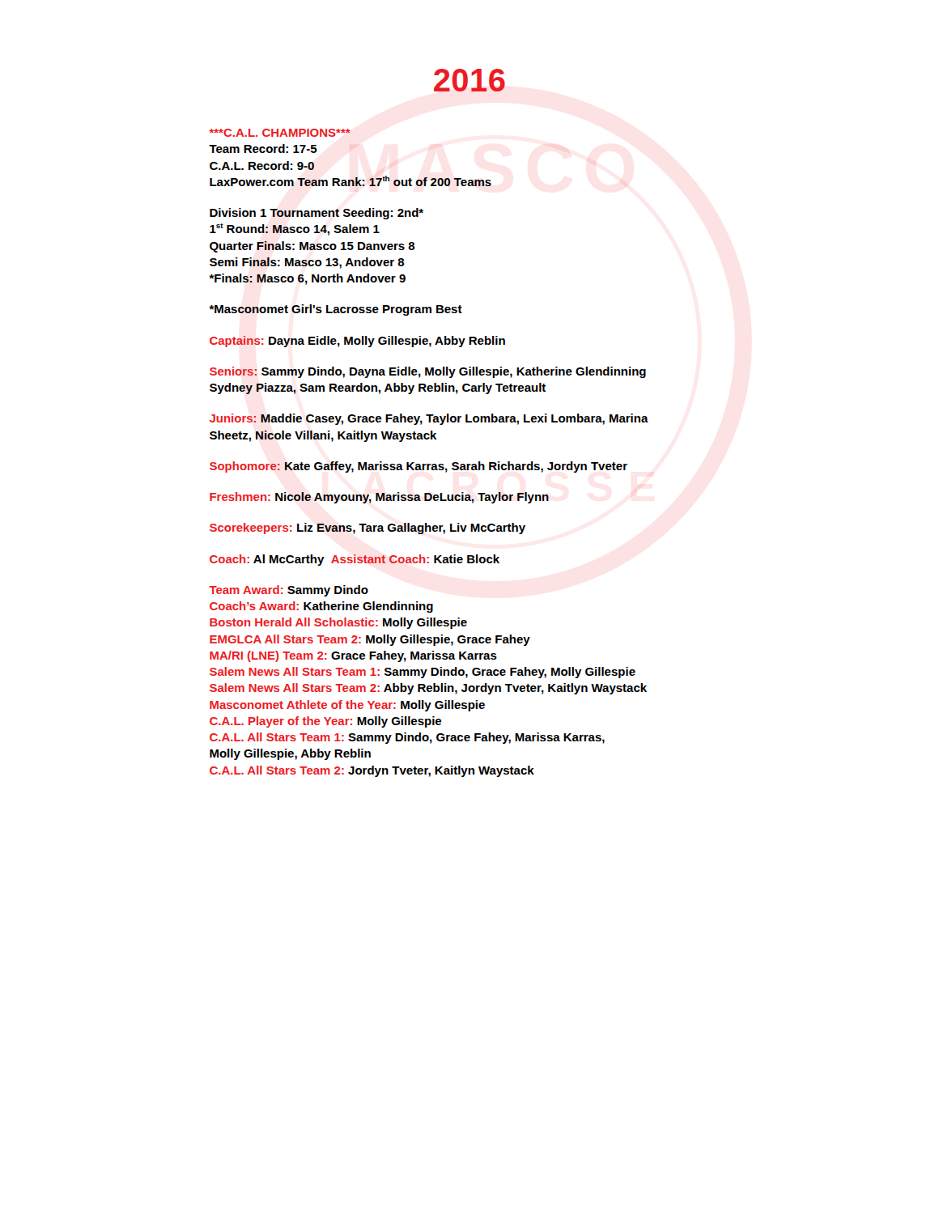MASCO
LACROSSE
2016
***C.A.L. CHAMPIONS***
Team Record: 17-5
C.A.L. Record: 9-0
LaxPower.com Team Rank: 17th out of 200 Teams
Division 1 Tournament Seeding: 2nd*
1st Round: Masco 14, Salem 1
Quarter Finals: Masco 15 Danvers 8
Semi Finals: Masco 13, Andover 8
*Finals: Masco 6, North Andover 9
*Masconomet Girl's Lacrosse Program Best
Captains: Dayna Eidle, Molly Gillespie, Abby Reblin
Seniors: Sammy Dindo, Dayna Eidle, Molly Gillespie, Katherine Glendinning
Sydney Piazza, Sam Reardon, Abby Reblin, Carly Tetreault
Juniors: Maddie Casey, Grace Fahey, Taylor Lombara, Lexi Lombara, Marina
Sheetz, Nicole Villani, Kaitlyn Waystack
Sophomore: Kate Gaffey, Marissa Karras, Sarah Richards, Jordyn Tveter
Freshmen: Nicole Amyouny, Marissa DeLucia, Taylor Flynn
Scorekeepers: Liz Evans, Tara Gallagher, Liv McCarthy
Coach: Al McCarthy Assistant Coach: Katie Block
Team Award: Sammy Dindo
Coach’s Award: Katherine Glendinning
Boston Herald All Scholastic: Molly Gillespie
EMGLCA All Stars Team 2: Molly Gillespie, Grace Fahey
MA/RI (LNE) Team 2: Grace Fahey, Marissa Karras
Salem News All Stars Team 1: Sammy Dindo, Grace Fahey, Molly Gillespie
Salem News All Stars Team 2: Abby Reblin, Jordyn Tveter, Kaitlyn Waystack
Masconomet Athlete of the Year: Molly Gillespie
C.A.L. Player of the Year: Molly Gillespie
C.A.L. All Stars Team 1: Sammy Dindo, Grace Fahey, Marissa Karras,
Molly Gillespie, Abby Reblin
C.A.L. All Stars Team 2: Jordyn Tveter, Kaitlyn Waystack